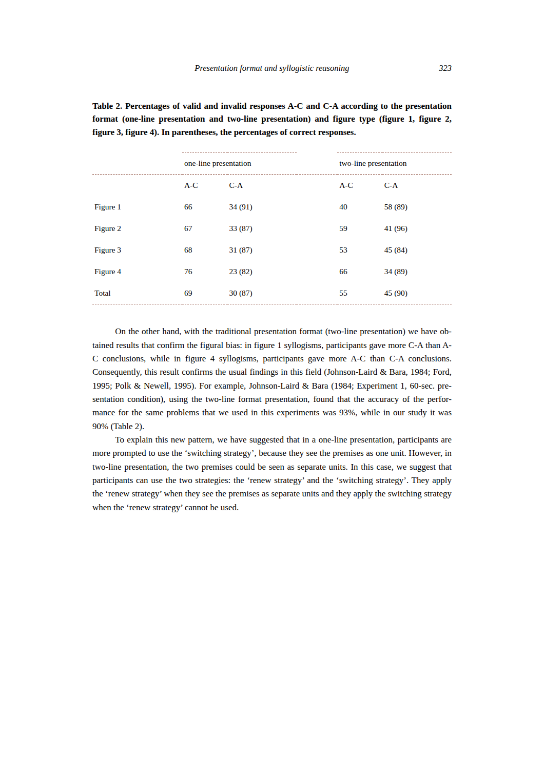Presentation format and syllogistic reasoning 323
Table 2. Percentages of valid and invalid responses A-C and C-A according to the presentation format (one-line presentation and two-line presentation) and figure type (figure 1, figure 2, figure 3, figure 4). In parentheses, the percentages of correct responses.
| | one-line presentation | | two-line presentation |
| --- | --- | --- | --- |
| | A-C | C-A | | A-C | C-A |
| Figure 1 | 66 | 34 (91) | | 40 | 58 (89) |
| Figure 2 | 67 | 33 (87) | | 59 | 41 (96) |
| Figure 3 | 68 | 31 (87) | | 53 | 45 (84) |
| Figure 4 | 76 | 23 (82) | | 66 | 34 (89) |
| Total | 69 | 30 (87) | | 55 | 45 (90) |
On the other hand, with the traditional presentation format (two-line presentation) we have obtained results that confirm the figural bias: in figure 1 syllogisms, participants gave more C-A than A-C conclusions, while in figure 4 syllogisms, participants gave more A-C than C-A conclusions. Consequently, this result confirms the usual findings in this field (Johnson-Laird & Bara, 1984; Ford, 1995; Polk & Newell, 1995). For example, Johnson-Laird & Bara (1984; Experiment 1, 60-sec. presentation condition), using the two-line format presentation, found that the accuracy of the performance for the same problems that we used in this experiments was 93%, while in our study it was 90% (Table 2).
To explain this new pattern, we have suggested that in a one-line presentation, participants are more prompted to use the ‘switching strategy’, because they see the premises as one unit. However, in two-line presentation, the two premises could be seen as separate units. In this case, we suggest that participants can use the two strategies: the ‘renew strategy’ and the ‘switching strategy’. They apply the ‘renew strategy’ when they see the premises as separate units and they apply the switching strategy when the ‘renew strategy’ cannot be used.